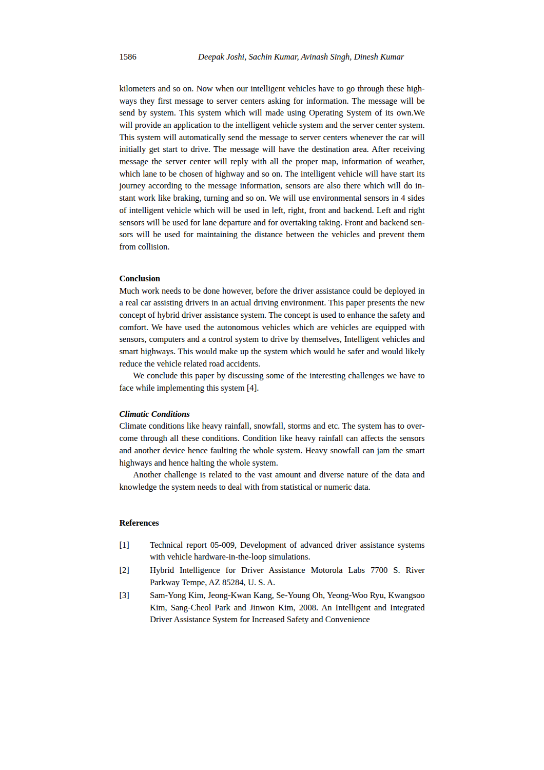1586
Deepak Joshi, Sachin Kumar, Avinash Singh, Dinesh Kumar
kilometers and so on. Now when our intelligent vehicles have to go through these highways they first message to server centers asking for information. The message will be send by system. This system which will made using Operating System of its own.We will provide an application to the intelligent vehicle system and the server center system. This system will automatically send the message to server centers whenever the car will initially get start to drive. The message will have the destination area. After receiving message the server center will reply with all the proper map, information of weather, which lane to be chosen of highway and so on. The intelligent vehicle will have start its journey according to the message information, sensors are also there which will do instant work like braking, turning and so on. We will use environmental sensors in 4 sides of intelligent vehicle which will be used in left, right, front and backend. Left and right sensors will be used for lane departure and for overtaking taking. Front and backend sensors will be used for maintaining the distance between the vehicles and prevent them from collision.
Conclusion
Much work needs to be done however, before the driver assistance could be deployed in a real car assisting drivers in an actual driving environment. This paper presents the new concept of hybrid driver assistance system. The concept is used to enhance the safety and comfort. We have used the autonomous vehicles which are vehicles are equipped with sensors, computers and a control system to drive by themselves, Intelligent vehicles and smart highways. This would make up the system which would be safer and would likely reduce the vehicle related road accidents.
We conclude this paper by discussing some of the interesting challenges we have to face while implementing this system [4].
Climatic Conditions
Climate conditions like heavy rainfall, snowfall, storms and etc. The system has to overcome through all these conditions. Condition like heavy rainfall can affects the sensors and another device hence faulting the whole system. Heavy snowfall can jam the smart highways and hence halting the whole system.
Another challenge is related to the vast amount and diverse nature of the data and knowledge the system needs to deal with from statistical or numeric data.
References
[1]
Technical report 05-009, Development of advanced driver assistance systems with vehicle hardware-in-the-loop simulations.
[2]
Hybrid Intelligence for Driver Assistance Motorola Labs 7700 S. River Parkway Tempe, AZ 85284, U. S. A.
[3]
Sam-Yong Kim, Jeong-Kwan Kang, Se-Young Oh, Yeong-Woo Ryu, Kwangsoo Kim, Sang-Cheol Park and Jinwon Kim, 2008. An Intelligent and Integrated Driver Assistance System for Increased Safety and Convenience